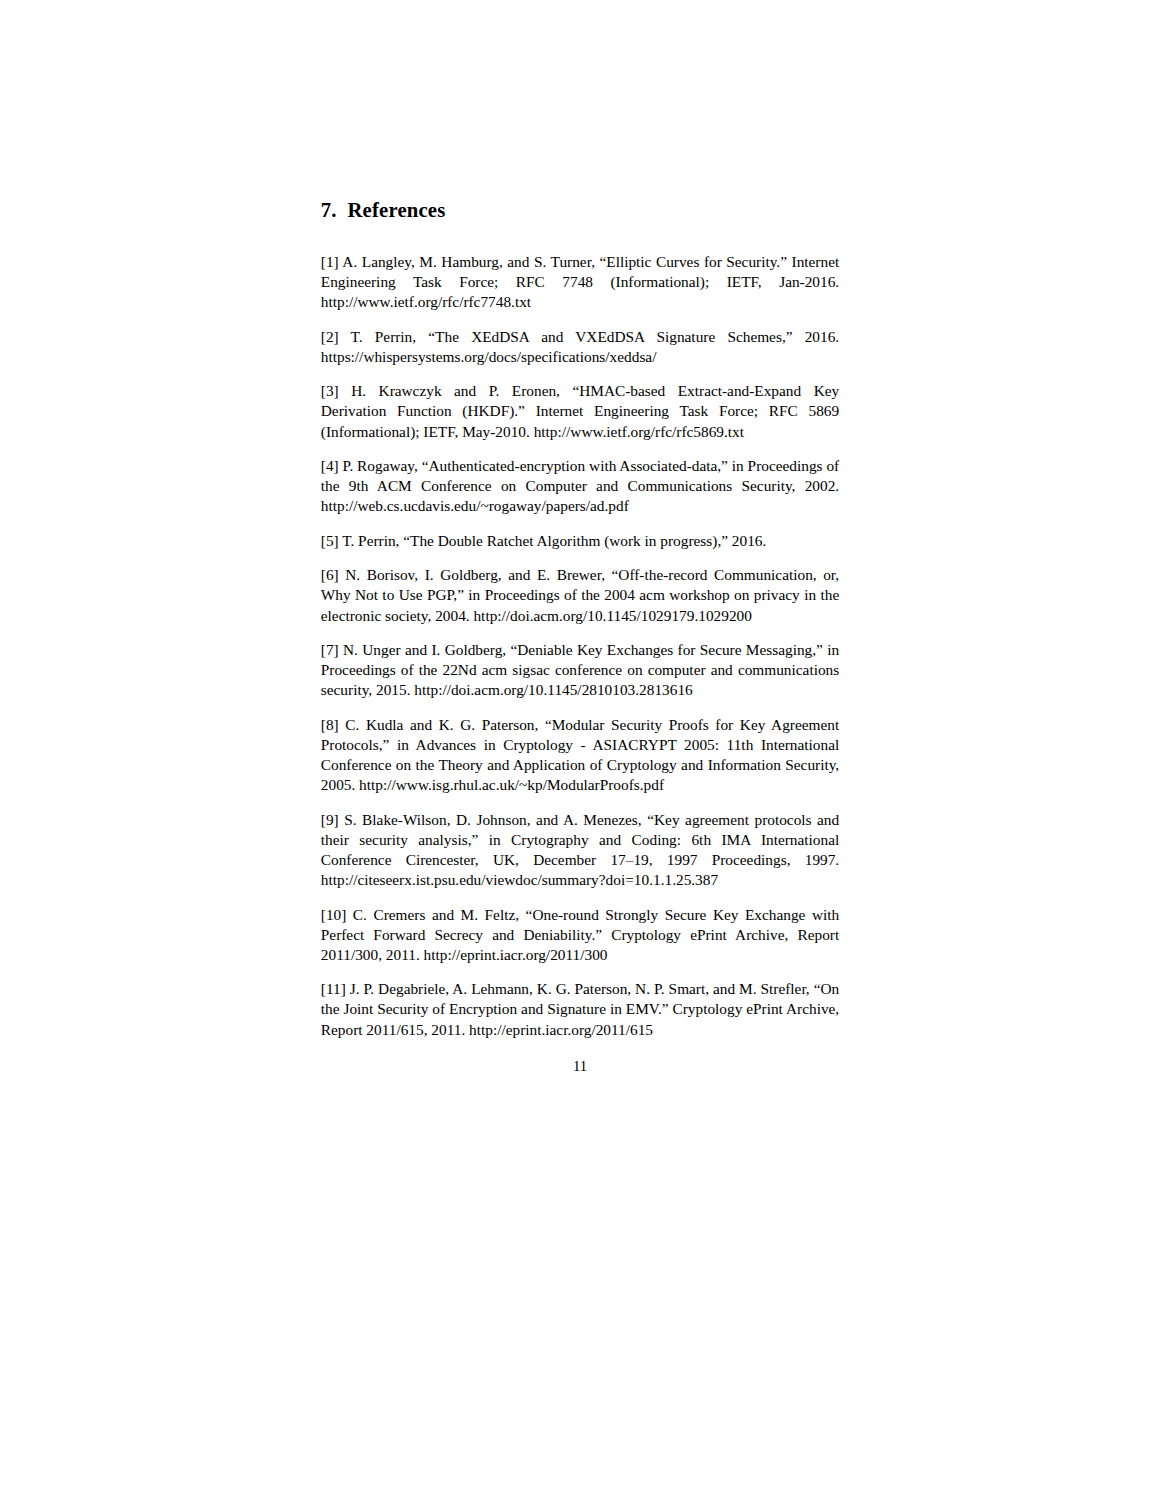7. References
[1] A. Langley, M. Hamburg, and S. Turner, “Elliptic Curves for Security.” Internet Engineering Task Force; RFC 7748 (Informational); IETF, Jan-2016. http://www.ietf.org/rfc/rfc7748.txt
[2] T. Perrin, “The XEdDSA and VXEdDSA Signature Schemes,” 2016. https://whispersystems.org/docs/specifications/xeddsa/
[3] H. Krawczyk and P. Eronen, “HMAC-based Extract-and-Expand Key Derivation Function (HKDF).” Internet Engineering Task Force; RFC 5869 (Informational); IETF, May-2010. http://www.ietf.org/rfc/rfc5869.txt
[4] P. Rogaway, “Authenticated-encryption with Associated-data,” in Proceedings of the 9th ACM Conference on Computer and Communications Security, 2002. http://web.cs.ucdavis.edu/~rogaway/papers/ad.pdf
[5] T. Perrin, “The Double Ratchet Algorithm (work in progress),” 2016.
[6] N. Borisov, I. Goldberg, and E. Brewer, “Off-the-record Communication, or, Why Not to Use PGP,” in Proceedings of the 2004 acm workshop on privacy in the electronic society, 2004. http://doi.acm.org/10.1145/1029179.1029200
[7] N. Unger and I. Goldberg, “Deniable Key Exchanges for Secure Messaging,” in Proceedings of the 22Nd acm sigsac conference on computer and communications security, 2015. http://doi.acm.org/10.1145/2810103.2813616
[8] C. Kudla and K. G. Paterson, “Modular Security Proofs for Key Agreement Protocols,” in Advances in Cryptology - ASIACRYPT 2005: 11th International Conference on the Theory and Application of Cryptology and Information Security, 2005. http://www.isg.rhul.ac.uk/~kp/ModularProofs.pdf
[9] S. Blake-Wilson, D. Johnson, and A. Menezes, “Key agreement protocols and their security analysis,” in Crytography and Coding: 6th IMA International Conference Cirencester, UK, December 17–19, 1997 Proceedings, 1997. http://citeseerx.ist.psu.edu/viewdoc/summary?doi=10.1.1.25.387
[10] C. Cremers and M. Feltz, “One-round Strongly Secure Key Exchange with Perfect Forward Secrecy and Deniability.” Cryptology ePrint Archive, Report 2011/300, 2011. http://eprint.iacr.org/2011/300
[11] J. P. Degabriele, A. Lehmann, K. G. Paterson, N. P. Smart, and M. Strefler, “On the Joint Security of Encryption and Signature in EMV.” Cryptology ePrint Archive, Report 2011/615, 2011. http://eprint.iacr.org/2011/615
11